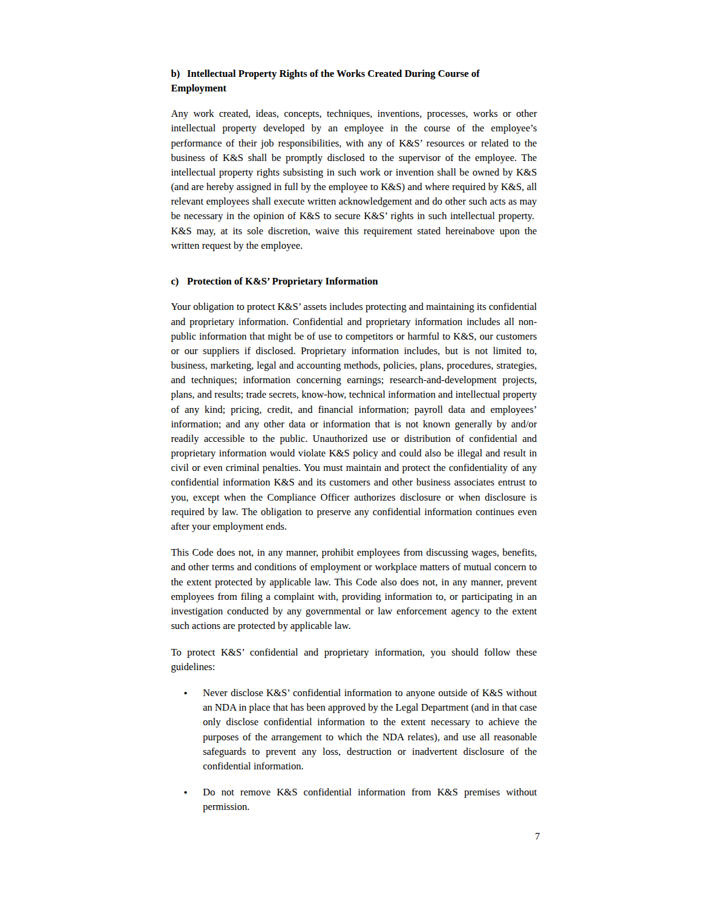b) Intellectual Property Rights of the Works Created During Course of Employment
Any work created, ideas, concepts, techniques, inventions, processes, works or other intellectual property developed by an employee in the course of the employee’s performance of their job responsibilities, with any of K&S’ resources or related to the business of K&S shall be promptly disclosed to the supervisor of the employee. The intellectual property rights subsisting in such work or invention shall be owned by K&S (and are hereby assigned in full by the employee to K&S) and where required by K&S, all relevant employees shall execute written acknowledgement and do other such acts as may be necessary in the opinion of K&S to secure K&S’ rights in such intellectual property. K&S may, at its sole discretion, waive this requirement stated hereinabove upon the written request by the employee.
c) Protection of K&S’ Proprietary Information
Your obligation to protect K&S’ assets includes protecting and maintaining its confidential and proprietary information. Confidential and proprietary information includes all non-public information that might be of use to competitors or harmful to K&S, our customers or our suppliers if disclosed. Proprietary information includes, but is not limited to, business, marketing, legal and accounting methods, policies, plans, procedures, strategies, and techniques; information concerning earnings; research-and-development projects, plans, and results; trade secrets, know-how, technical information and intellectual property of any kind; pricing, credit, and financial information; payroll data and employees’ information; and any other data or information that is not known generally by and/or readily accessible to the public. Unauthorized use or distribution of confidential and proprietary information would violate K&S policy and could also be illegal and result in civil or even criminal penalties. You must maintain and protect the confidentiality of any confidential information K&S and its customers and other business associates entrust to you, except when the Compliance Officer authorizes disclosure or when disclosure is required by law. The obligation to preserve any confidential information continues even after your employment ends.
This Code does not, in any manner, prohibit employees from discussing wages, benefits, and other terms and conditions of employment or workplace matters of mutual concern to the extent protected by applicable law. This Code also does not, in any manner, prevent employees from filing a complaint with, providing information to, or participating in an investigation conducted by any governmental or law enforcement agency to the extent such actions are protected by applicable law.
To protect K&S’ confidential and proprietary information, you should follow these guidelines:
Never disclose K&S’ confidential information to anyone outside of K&S without an NDA in place that has been approved by the Legal Department (and in that case only disclose confidential information to the extent necessary to achieve the purposes of the arrangement to which the NDA relates), and use all reasonable safeguards to prevent any loss, destruction or inadvertent disclosure of the confidential information.
Do not remove K&S confidential information from K&S premises without permission.
7